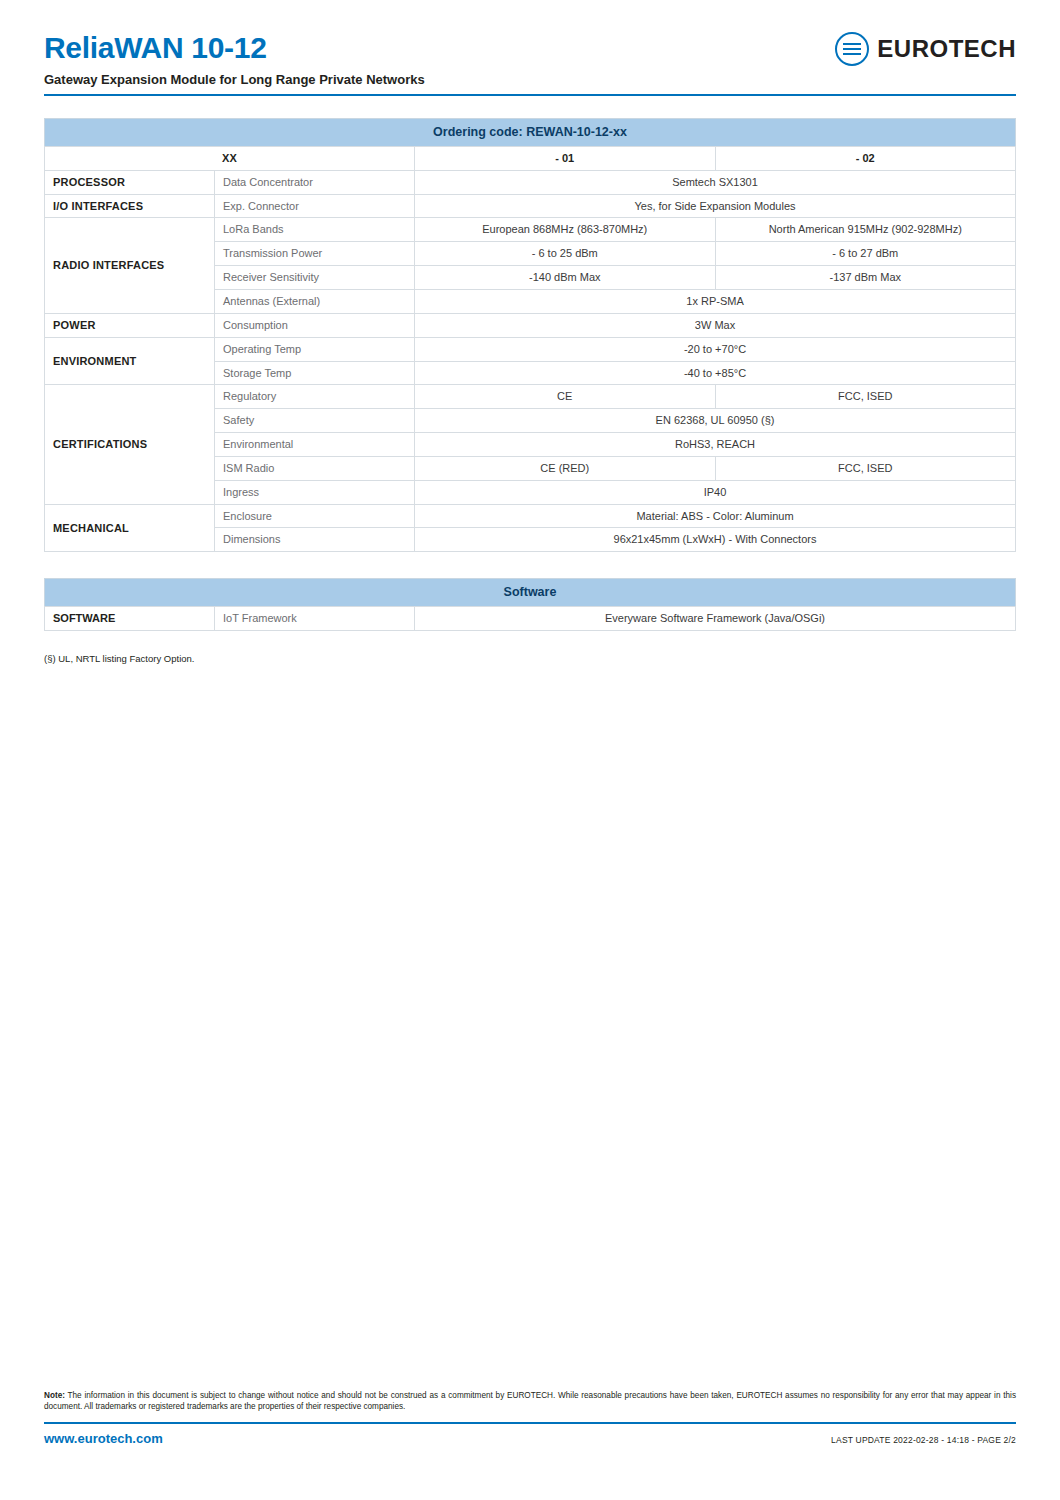ReliaWAN 10-12
Gateway Expansion Module for Long Range Private Networks
EUROTECH
Ordering code: REWAN-10-12-xx
| XX | - 01 | - 02 |
| PROCESSOR | Data Concentrator | Semtech SX1301 |
| I/O INTERFACES | Exp. Connector | Yes, for Side Expansion Modules |
| RADIO INTERFACES | LoRa Bands | European 868MHz (863-870MHz) | North American 915MHz (902-928MHz) |
| Transmission Power | - 6 to 25 dBm | - 6 to 27 dBm |
| Receiver Sensitivity | -140 dBm Max | -137 dBm Max |
| Antennas (External) | 1x RP-SMA |
| POWER | Consumption | 3W Max |
| ENVIRONMENT | Operating Temp | -20 to +70°C |
| Storage Temp | -40 to +85°C |
| CERTIFICATIONS | Regulatory | CE | FCC, ISED |
| Safety | EN 62368, UL 60950 (§) |
| Environmental | RoHS3, REACH |
| ISM Radio | CE (RED) | FCC, ISED |
| Ingress | IP40 |
| MECHANICAL | Enclosure | Material: ABS - Color: Aluminum |
| Dimensions | 96x21x45mm (LxWxH) - With Connectors |
Software
| SOFTWARE | IoT Framework | Everyware Software Framework (Java/OSGi) |
(§) UL, NRTL listing Factory Option.
Note: The information in this document is subject to change without notice and should not be construed as a commitment by EUROTECH. While reasonable precautions have been taken, EUROTECH assumes no responsibility for any error that may appear in this document. All trademarks or registered trademarks are the properties of their respective companies.
www.eurotech.com LAST UPDATE 2022-02-28 - 14:18 - PAGE 2/2